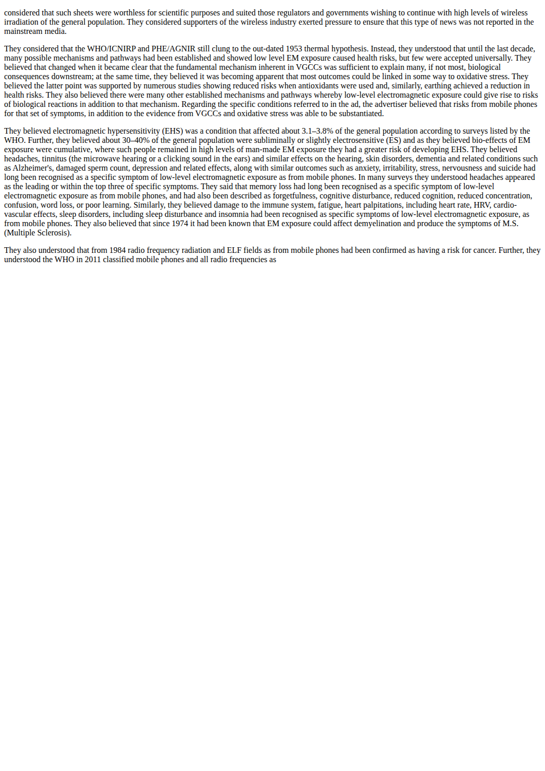considered that such sheets were worthless for scientific purposes and suited those regulators and governments wishing to continue with high levels of wireless irradiation of the general population. They considered supporters of the wireless industry exerted pressure to ensure that this type of news was not reported in the mainstream media.
They considered that the WHO/ICNIRP and PHE/AGNIR still clung to the out-dated 1953 thermal hypothesis. Instead, they understood that until the last decade, many possible mechanisms and pathways had been established and showed low level EM exposure caused health risks, but few were accepted universally. They believed that changed when it became clear that the fundamental mechanism inherent in VGCCs was sufficient to explain many, if not most, biological consequences downstream; at the same time, they believed it was becoming apparent that most outcomes could be linked in some way to oxidative stress. They believed the latter point was supported by numerous studies showing reduced risks when antioxidants were used and, similarly, earthing achieved a reduction in health risks. They also believed there were many other established mechanisms and pathways whereby low-level electromagnetic exposure could give rise to risks of biological reactions in addition to that mechanism. Regarding the specific conditions referred to in the ad, the advertiser believed that risks from mobile phones for that set of symptoms, in addition to the evidence from VGCCs and oxidative stress was able to be substantiated.
They believed electromagnetic hypersensitivity (EHS) was a condition that affected about 3.1–3.8% of the general population according to surveys listed by the WHO. Further, they believed about 30–40% of the general population were subliminally or slightly electrosensitive (ES) and as they believed bio-effects of EM exposure were cumulative, where such people remained in high levels of man-made EM exposure they had a greater risk of developing EHS. They believed headaches, tinnitus (the microwave hearing or a clicking sound in the ears) and similar effects on the hearing, skin disorders, dementia and related conditions such as Alzheimer's, damaged sperm count, depression and related effects, along with similar outcomes such as anxiety, irritability, stress, nervousness and suicide had long been recognised as a specific symptom of low-level electromagnetic exposure as from mobile phones. In many surveys they understood headaches appeared as the leading or within the top three of specific symptoms. They said that memory loss had long been recognised as a specific symptom of low-level electromagnetic exposure as from mobile phones, and had also been described as forgetfulness, cognitive disturbance, reduced cognition, reduced concentration, confusion, word loss, or poor learning. Similarly, they believed damage to the immune system, fatigue, heart palpitations, including heart rate, HRV, cardio-vascular effects, sleep disorders, including sleep disturbance and insomnia had been recognised as specific symptoms of low-level electromagnetic exposure, as from mobile phones. They also believed that since 1974 it had been known that EM exposure could affect demyelination and produce the symptoms of M.S. (Multiple Sclerosis).
They also understood that from 1984 radio frequency radiation and ELF fields as from mobile phones had been confirmed as having a risk for cancer. Further, they understood the WHO in 2011 classified mobile phones and all radio frequencies as